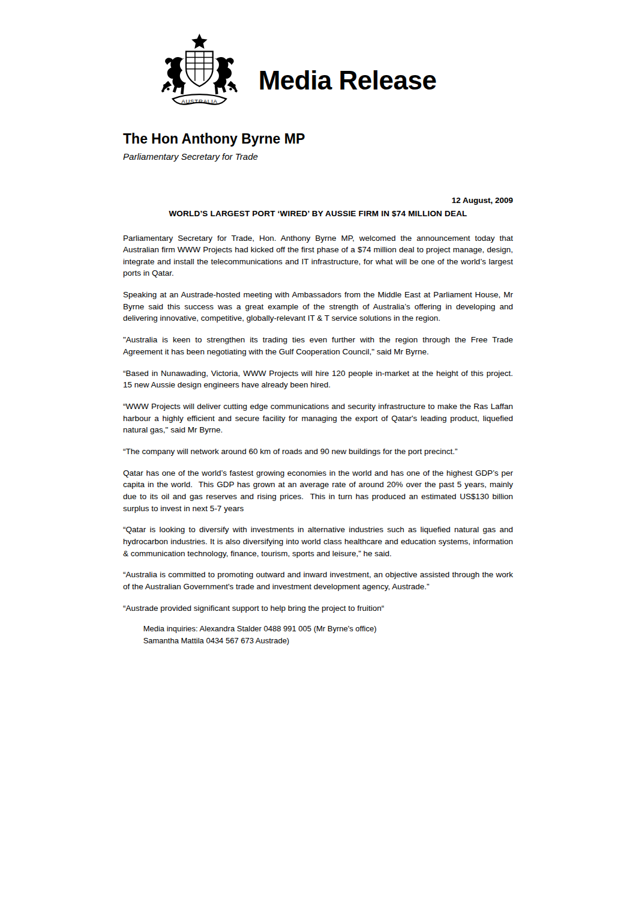Commonwealth Coat of Arms AUSTRALIA
Media Release
The Hon Anthony Byrne MP
Parliamentary Secretary for Trade
12 August, 2009
WORLD’S LARGEST PORT ‘WIRED’ BY AUSSIE FIRM IN $74 MILLION DEAL
Parliamentary Secretary for Trade, Hon. Anthony Byrne MP, welcomed the announcement today that Australian firm WWW Projects had kicked off the first phase of a $74 million deal to project manage, design, integrate and install the telecommunications and IT infrastructure, for what will be one of the world’s largest ports in Qatar.
Speaking at an Austrade-hosted meeting with Ambassadors from the Middle East at Parliament House, Mr Byrne said this success was a great example of the strength of Australia’s offering in developing and delivering innovative, competitive, globally-relevant IT & T service solutions in the region.
"Australia is keen to strengthen its trading ties even further with the region through the Free Trade Agreement it has been negotiating with the Gulf Cooperation Council," said Mr Byrne.
“Based in Nunawading, Victoria, WWW Projects will hire 120 people in-market at the height of this project. 15 new Aussie design engineers have already been hired.
“WWW Projects will deliver cutting edge communications and security infrastructure to make the Ras Laffan harbour a highly efficient and secure facility for managing the export of Qatar's leading product, liquefied natural gas," said Mr Byrne.
“The company will network around 60 km of roads and 90 new buildings for the port precinct.”
Qatar has one of the world’s fastest growing economies in the world and has one of the highest GDP’s per capita in the world. This GDP has grown at an average rate of around 20% over the past 5 years, mainly due to its oil and gas reserves and rising prices. This in turn has produced an estimated US$130 billion surplus to invest in next 5-7 years
“Qatar is looking to diversify with investments in alternative industries such as liquefied natural gas and hydrocarbon industries. It is also diversifying into world class healthcare and education systems, information & communication technology, finance, tourism, sports and leisure,” he said.
“Australia is committed to promoting outward and inward investment, an objective assisted through the work of the Australian Government's trade and investment development agency, Austrade.”
“Austrade provided significant support to help bring the project to fruition“
Media inquiries: Alexandra Stalder 0488 991 005 (Mr Byrne's office)
Samantha Mattila 0434 567 673 Austrade)